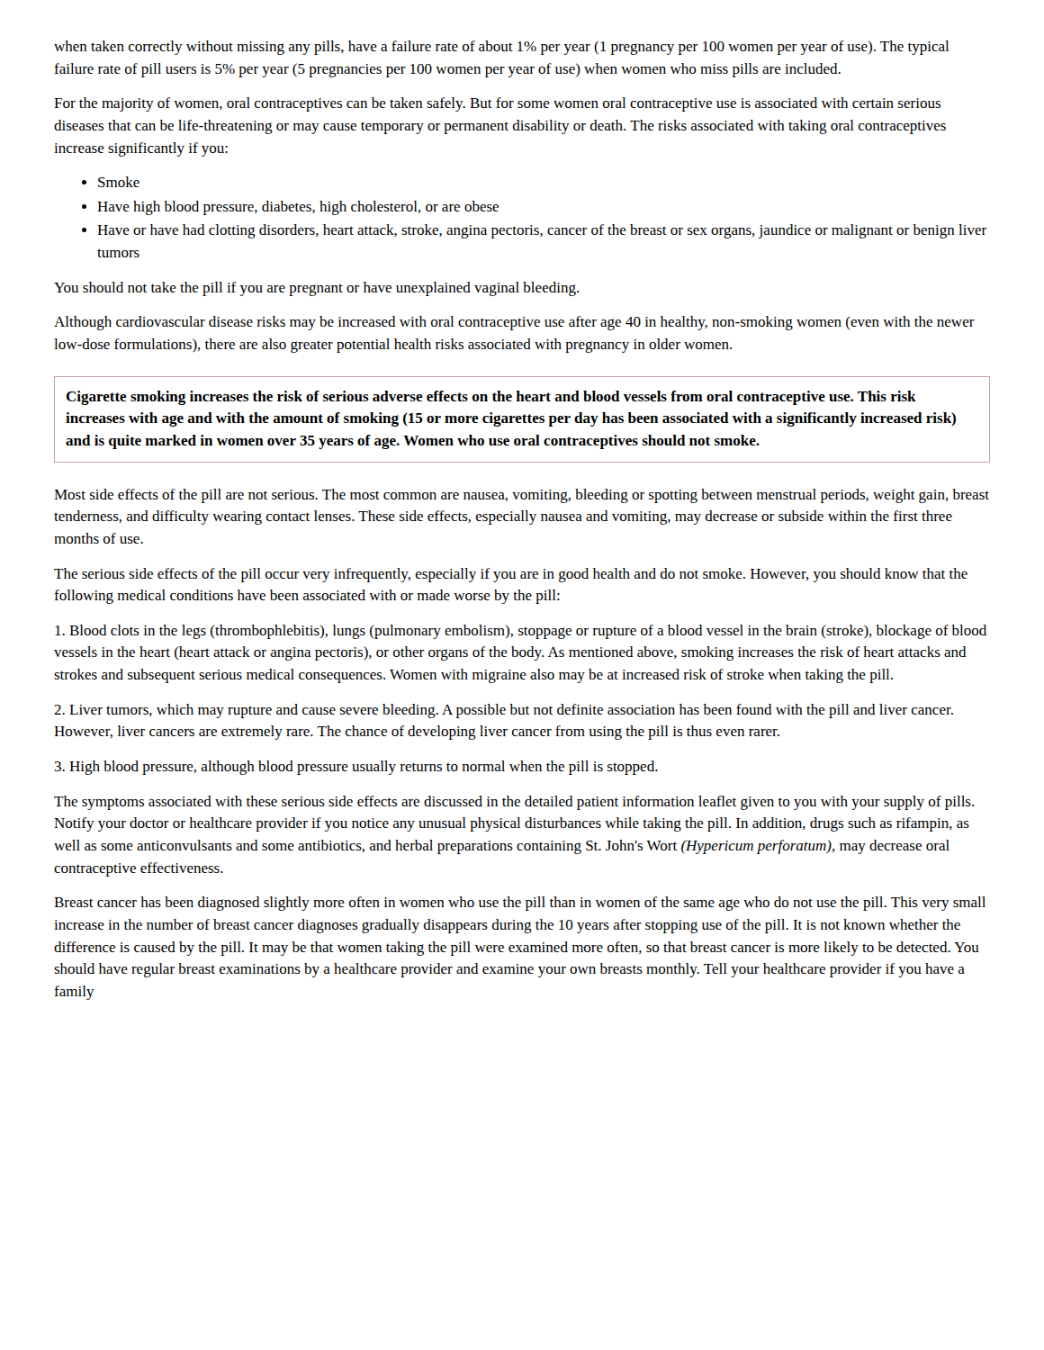when taken correctly without missing any pills, have a failure rate of about 1% per year (1 pregnancy per 100 women per year of use). The typical failure rate of pill users is 5% per year (5 pregnancies per 100 women per year of use) when women who miss pills are included.
For the majority of women, oral contraceptives can be taken safely. But for some women oral contraceptive use is associated with certain serious diseases that can be life-threatening or may cause temporary or permanent disability or death. The risks associated with taking oral contraceptives increase significantly if you:
Smoke
Have high blood pressure, diabetes, high cholesterol, or are obese
Have or have had clotting disorders, heart attack, stroke, angina pectoris, cancer of the breast or sex organs, jaundice or malignant or benign liver tumors
You should not take the pill if you are pregnant or have unexplained vaginal bleeding.
Although cardiovascular disease risks may be increased with oral contraceptive use after age 40 in healthy, non-smoking women (even with the newer low-dose formulations), there are also greater potential health risks associated with pregnancy in older women.
Cigarette smoking increases the risk of serious adverse effects on the heart and blood vessels from oral contraceptive use. This risk increases with age and with the amount of smoking (15 or more cigarettes per day has been associated with a significantly increased risk) and is quite marked in women over 35 years of age. Women who use oral contraceptives should not smoke.
Most side effects of the pill are not serious. The most common are nausea, vomiting, bleeding or spotting between menstrual periods, weight gain, breast tenderness, and difficulty wearing contact lenses. These side effects, especially nausea and vomiting, may decrease or subside within the first three months of use.
The serious side effects of the pill occur very infrequently, especially if you are in good health and do not smoke. However, you should know that the following medical conditions have been associated with or made worse by the pill:
1. Blood clots in the legs (thrombophlebitis), lungs (pulmonary embolism), stoppage or rupture of a blood vessel in the brain (stroke), blockage of blood vessels in the heart (heart attack or angina pectoris), or other organs of the body. As mentioned above, smoking increases the risk of heart attacks and strokes and subsequent serious medical consequences. Women with migraine also may be at increased risk of stroke when taking the pill.
2. Liver tumors, which may rupture and cause severe bleeding. A possible but not definite association has been found with the pill and liver cancer. However, liver cancers are extremely rare. The chance of developing liver cancer from using the pill is thus even rarer.
3. High blood pressure, although blood pressure usually returns to normal when the pill is stopped.
The symptoms associated with these serious side effects are discussed in the detailed patient information leaflet given to you with your supply of pills. Notify your doctor or healthcare provider if you notice any unusual physical disturbances while taking the pill. In addition, drugs such as rifampin, as well as some anticonvulsants and some antibiotics, and herbal preparations containing St. John's Wort (Hypericum perforatum), may decrease oral contraceptive effectiveness.
Breast cancer has been diagnosed slightly more often in women who use the pill than in women of the same age who do not use the pill. This very small increase in the number of breast cancer diagnoses gradually disappears during the 10 years after stopping use of the pill. It is not known whether the difference is caused by the pill. It may be that women taking the pill were examined more often, so that breast cancer is more likely to be detected. You should have regular breast examinations by a healthcare provider and examine your own breasts monthly. Tell your healthcare provider if you have a family